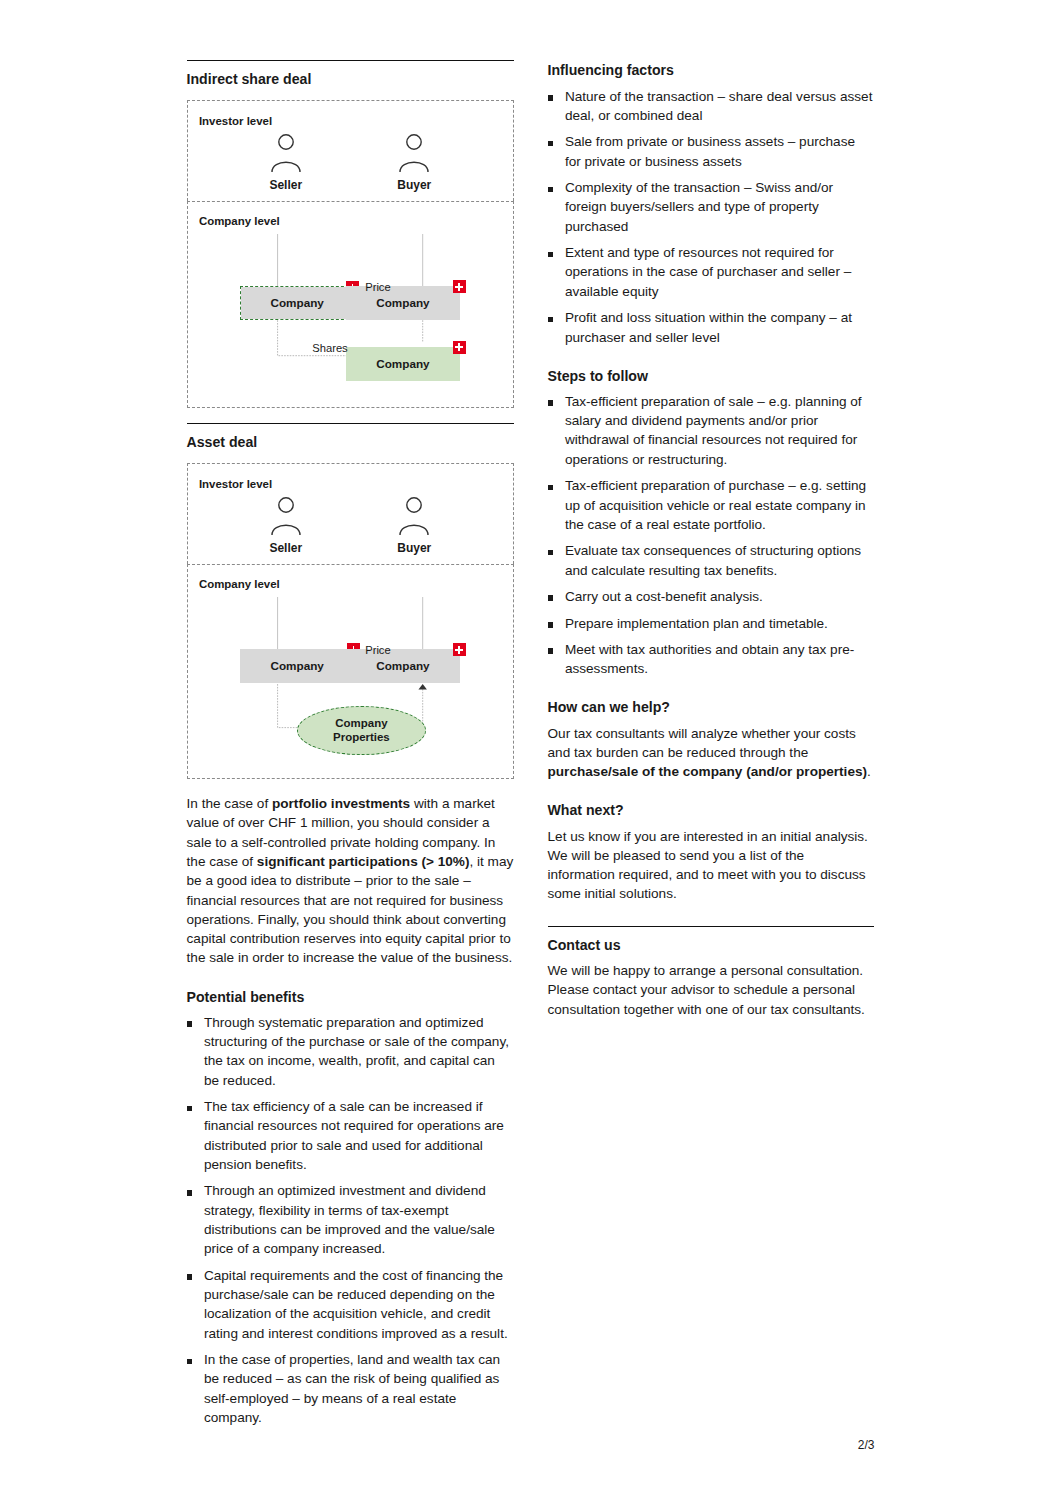Indirect share deal
Investor level
Seller
Buyer
Company level
Company
Company
Company
Price
Shares
Asset deal
Investor level
Seller
Buyer
Company level
Company
Company
Company
Properties
Price
In the case of portfolio investments with a market value of over CHF 1 million, you should consider a sale to a self-controlled private holding company. In the case of significant participations (> 10%), it may be a good idea to distribute – prior to the sale – financial resources that are not required for business operations. Finally, you should think about converting capital contribution reserves into equity capital prior to the sale in order to increase the value of the business.
Potential benefits
Through systematic preparation and optimized structuring of the purchase or sale of the company, the tax on income, wealth, profit, and capital can be reduced.
The tax efficiency of a sale can be increased if financial resources not required for operations are distributed prior to sale and used for additional pension benefits.
Through an optimized investment and dividend strategy, flexibility in terms of tax-exempt distributions can be improved and the value/sale price of a company increased.
Capital requirements and the cost of financing the purchase/sale can be reduced depending on the localization of the acquisition vehicle, and credit rating and interest conditions improved as a result.
In the case of properties, land and wealth tax can be reduced – as can the risk of being qualified as self-employed – by means of a real estate company.
Influencing factors
Nature of the transaction – share deal versus asset deal, or combined deal
Sale from private or business assets – purchase for private or business assets
Complexity of the transaction – Swiss and/or foreign buyers/sellers and type of property purchased
Extent and type of resources not required for operations in the case of purchaser and seller – available equity
Profit and loss situation within the company – at purchaser and seller level
Steps to follow
Tax-efficient preparation of sale – e.g. planning of salary and dividend payments and/or prior withdrawal of financial resources not required for operations or restructuring.
Tax-efficient preparation of purchase – e.g. setting up of acquisition vehicle or real estate company in the case of a real estate portfolio.
Evaluate tax consequences of structuring options and calculate resulting tax benefits.
Carry out a cost-benefit analysis.
Prepare implementation plan and timetable.
Meet with tax authorities and obtain any tax pre-assessments.
How can we help?
Our tax consultants will analyze whether your costs and tax burden can be reduced through the purchase/sale of the company (and/or properties).
What next?
Let us know if you are interested in an initial analysis. We will be pleased to send you a list of the information required, and to meet with you to discuss some initial solutions.
Contact us
We will be happy to arrange a personal consultation. Please contact your advisor to schedule a personal consultation together with one of our tax consultants.
2/3